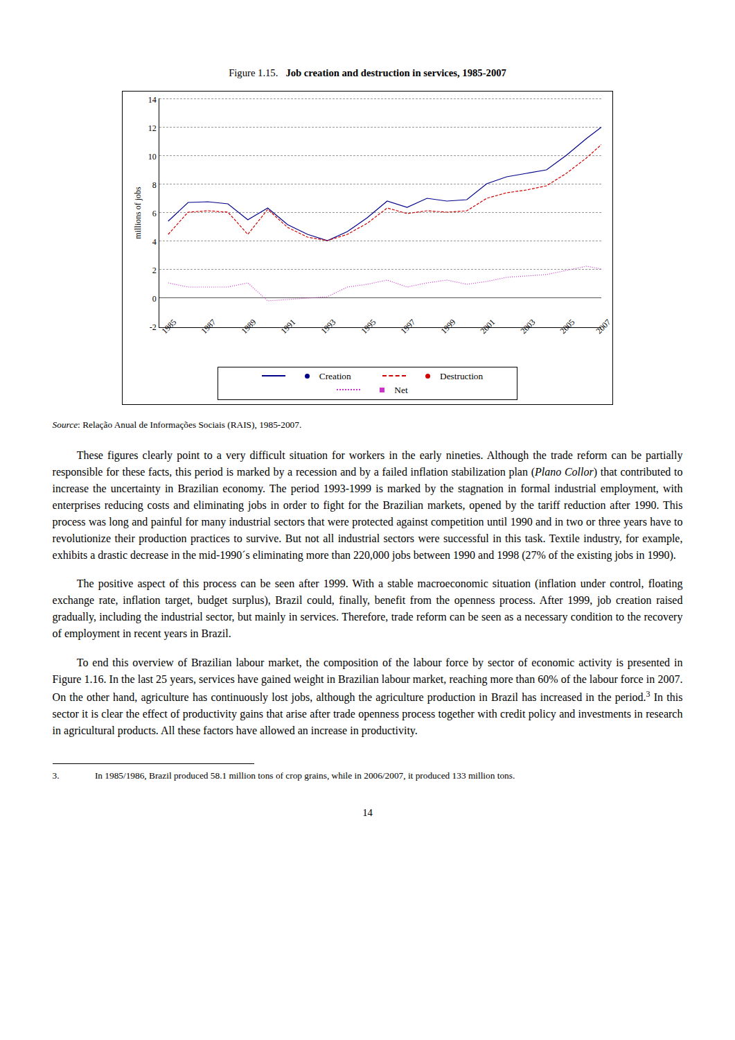Figure 1.15. Job creation and destruction in services, 1985-2007
millions of jobs 14
12
10
8
6
4
2
0
-2
1985 1987 1989 1991 1993 1995 1997 1999 2001 2003 2005 2007
Creation Destruction Net
Source: Relação Anual de Informações Sociais (RAIS), 1985-2007.
These figures clearly point to a very difficult situation for workers in the early nineties. Although the trade reform can be partially responsible for these facts, this period is marked by a recession and by a failed inflation stabilization plan (Plano Collor) that contributed to increase the uncertainty in Brazilian economy. The period 1993-1999 is marked by the stagnation in formal industrial employment, with enterprises reducing costs and eliminating jobs in order to fight for the Brazilian markets, opened by the tariff reduction after 1990. This process was long and painful for many industrial sectors that were protected against competition until 1990 and in two or three years have to revolutionize their production practices to survive. But not all industrial sectors were successful in this task. Textile industry, for example, exhibits a drastic decrease in the mid-1990´s eliminating more than 220,000 jobs between 1990 and 1998 (27% of the existing jobs in 1990).
The positive aspect of this process can be seen after 1999. With a stable macroeconomic situation (inflation under control, floating exchange rate, inflation target, budget surplus), Brazil could, finally, benefit from the openness process. After 1999, job creation raised gradually, including the industrial sector, but mainly in services. Therefore, trade reform can be seen as a necessary condition to the recovery of employment in recent years in Brazil.
To end this overview of Brazilian labour market, the composition of the labour force by sector of economic activity is presented in Figure 1.16. In the last 25 years, services have gained weight in Brazilian labour market, reaching more than 60% of the labour force in 2007. On the other hand, agriculture has continuously lost jobs, although the agriculture production in Brazil has increased in the period.3 In this sector it is clear the effect of productivity gains that arise after trade openness process together with credit policy and investments in research in agricultural products. All these factors have allowed an increase in productivity.
3. In 1985/1986, Brazil produced 58.1 million tons of crop grains, while in 2006/2007, it produced 133 million tons.
14